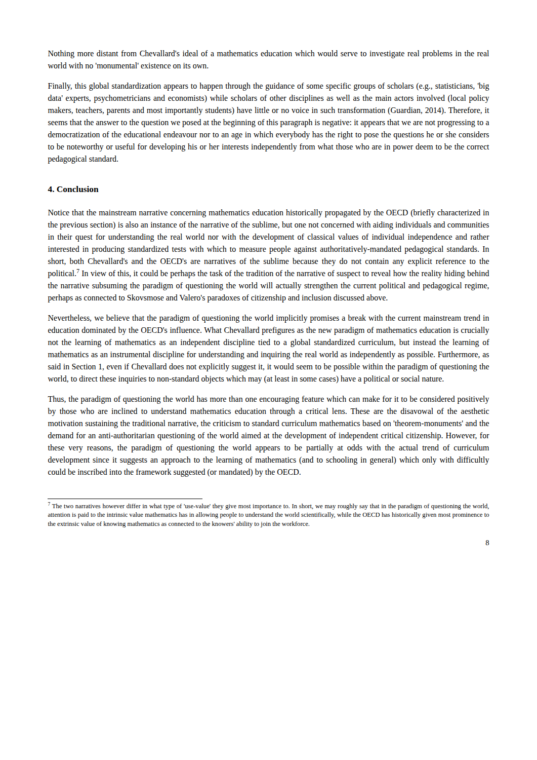Nothing more distant from Chevallard's ideal of a mathematics education which would serve to investigate real problems in the real world with no 'monumental' existence on its own.
Finally, this global standardization appears to happen through the guidance of some specific groups of scholars (e.g., statisticians, 'big data' experts, psychometricians and economists) while scholars of other disciplines as well as the main actors involved (local policy makers, teachers, parents and most importantly students) have little or no voice in such transformation (Guardian, 2014). Therefore, it seems that the answer to the question we posed at the beginning of this paragraph is negative: it appears that we are not progressing to a democratization of the educational endeavour nor to an age in which everybody has the right to pose the questions he or she considers to be noteworthy or useful for developing his or her interests independently from what those who are in power deem to be the correct pedagogical standard.
4. Conclusion
Notice that the mainstream narrative concerning mathematics education historically propagated by the OECD (briefly characterized in the previous section) is also an instance of the narrative of the sublime, but one not concerned with aiding individuals and communities in their quest for understanding the real world nor with the development of classical values of individual independence and rather interested in producing standardized tests with which to measure people against authoritatively-mandated pedagogical standards. In short, both Chevallard's and the OECD's are narratives of the sublime because they do not contain any explicit reference to the political.7 In view of this, it could be perhaps the task of the tradition of the narrative of suspect to reveal how the reality hiding behind the narrative subsuming the paradigm of questioning the world will actually strengthen the current political and pedagogical regime, perhaps as connected to Skovsmose and Valero's paradoxes of citizenship and inclusion discussed above.
Nevertheless, we believe that the paradigm of questioning the world implicitly promises a break with the current mainstream trend in education dominated by the OECD's influence. What Chevallard prefigures as the new paradigm of mathematics education is crucially not the learning of mathematics as an independent discipline tied to a global standardized curriculum, but instead the learning of mathematics as an instrumental discipline for understanding and inquiring the real world as independently as possible. Furthermore, as said in Section 1, even if Chevallard does not explicitly suggest it, it would seem to be possible within the paradigm of questioning the world, to direct these inquiries to non-standard objects which may (at least in some cases) have a political or social nature.
Thus, the paradigm of questioning the world has more than one encouraging feature which can make for it to be considered positively by those who are inclined to understand mathematics education through a critical lens. These are the disavowal of the aesthetic motivation sustaining the traditional narrative, the criticism to standard curriculum mathematics based on 'theorem-monuments' and the demand for an anti-authoritarian questioning of the world aimed at the development of independent critical citizenship. However, for these very reasons, the paradigm of questioning the world appears to be partially at odds with the actual trend of curriculum development since it suggests an approach to the learning of mathematics (and to schooling in general) which only with difficultly could be inscribed into the framework suggested (or mandated) by the OECD.
7 The two narratives however differ in what type of 'use-value' they give most importance to. In short, we may roughly say that in the paradigm of questioning the world, attention is paid to the intrinsic value mathematics has in allowing people to understand the world scientifically, while the OECD has historically given most prominence to the extrinsic value of knowing mathematics as connected to the knowers' ability to join the workforce.
8